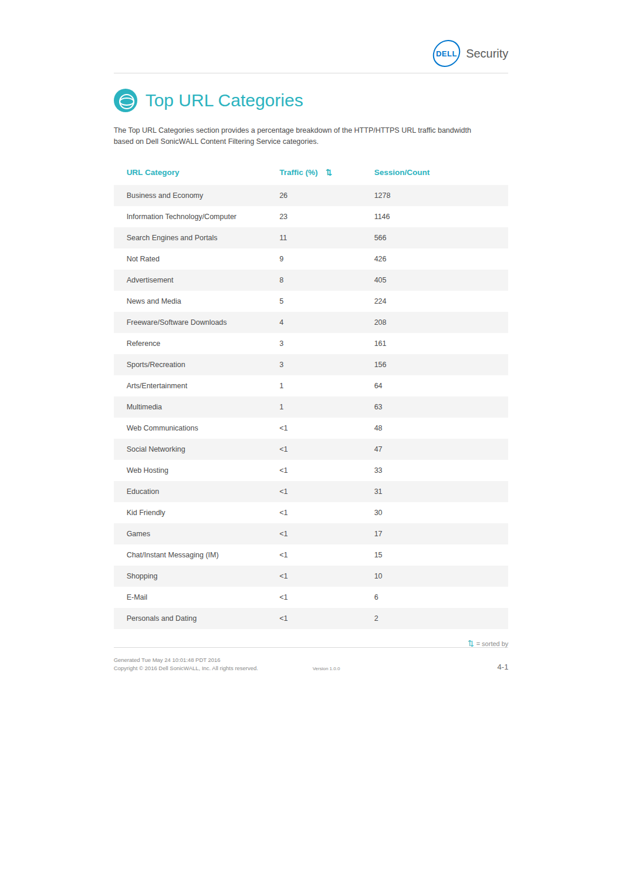DELL
Security
Top URL Categories
The Top URL Categories section provides a percentage breakdown of the HTTP/HTTPS URL traffic bandwidth based on Dell SonicWALL Content Filtering Service categories.
| URL Category | Traffic (%) ⇅ | Session/Count |
| --- | --- | --- |
| Business and Economy | 26 | 1278 |
| Information Technology/Computer | 23 | 1146 |
| Search Engines and Portals | 11 | 566 |
| Not Rated | 9 | 426 |
| Advertisement | 8 | 405 |
| News and Media | 5 | 224 |
| Freeware/Software Downloads | 4 | 208 |
| Reference | 3 | 161 |
| Sports/Recreation | 3 | 156 |
| Arts/Entertainment | 1 | 64 |
| Multimedia | 1 | 63 |
| Web Communications | <1 | 48 |
| Social Networking | <1 | 47 |
| Web Hosting | <1 | 33 |
| Education | <1 | 31 |
| Kid Friendly | <1 | 30 |
| Games | <1 | 17 |
| Chat/Instant Messaging (IM) | <1 | 15 |
| Shopping | <1 | 10 |
| E-Mail | <1 | 6 |
| Personals and Dating | <1 | 2 |
⇅= sorted by
Generated Tue May 24 10:01:48 PDT 2016
Copyright © 2016 Dell SonicWALL, Inc. All rights reserved. Version 1.0.0
4-1